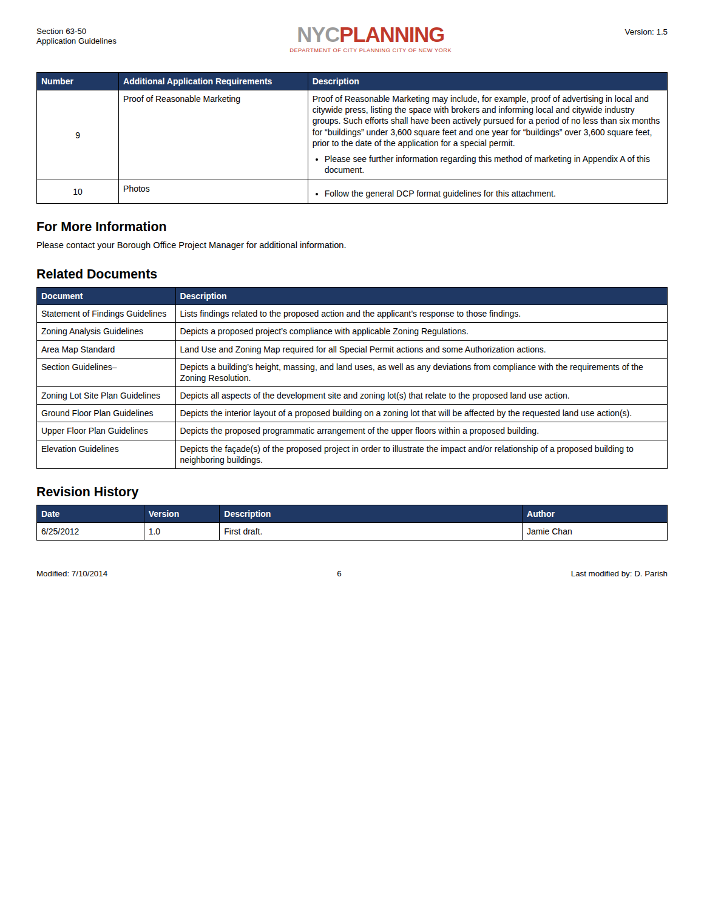Section 63-50
Application Guidelines
NYC PLANNING
DEPARTMENT OF CITY PLANNING CITY OF NEW YORK
Version: 1.5
| Number | Additional Application Requirements | Description |
| --- | --- | --- |
| 9 | Proof of Reasonable Marketing | Proof of Reasonable Marketing may include, for example, proof of advertising in local and citywide press, listing the space with brokers and informing local and citywide industry groups. Such efforts shall have been actively pursued for a period of no less than six months for “buildings” under 3,600 square feet and one year for “buildings” over 3,600 square feet, prior to the date of the application for a special permit. Please see further information regarding this method of marketing in Appendix A of this document. |
| 10 | Photos | Follow the general DCP format guidelines for this attachment. |
For More Information
Please contact your Borough Office Project Manager for additional information.
Related Documents
| Document | Description |
| --- | --- |
| Statement of Findings Guidelines | Lists findings related to the proposed action and the applicant’s response to those findings. |
| Zoning Analysis Guidelines | Depicts a proposed project’s compliance with applicable Zoning Regulations. |
| Area Map Standard | Land Use and Zoning Map required for all Special Permit actions and some Authorization actions. |
| Section Guidelines– | Depicts a building’s height, massing, and land uses, as well as any deviations from compliance with the requirements of the Zoning Resolution. |
| Zoning Lot Site Plan Guidelines | Depicts all aspects of the development site and zoning lot(s) that relate to the proposed land use action. |
| Ground Floor Plan Guidelines | Depicts the interior layout of a proposed building on a zoning lot that will be affected by the requested land use action(s). |
| Upper Floor Plan Guidelines | Depicts the proposed programmatic arrangement of the upper floors within a proposed building. |
| Elevation Guidelines | Depicts the façade(s) of the proposed project in order to illustrate the impact and/or relationship of a proposed building to neighboring buildings. |
Revision History
| Date | Version | Description | Author |
| --- | --- | --- | --- |
| 6/25/2012 | 1.0 | First draft. | Jamie Chan |
Modified: 7/10/2014
6
Last modified by: D. Parish